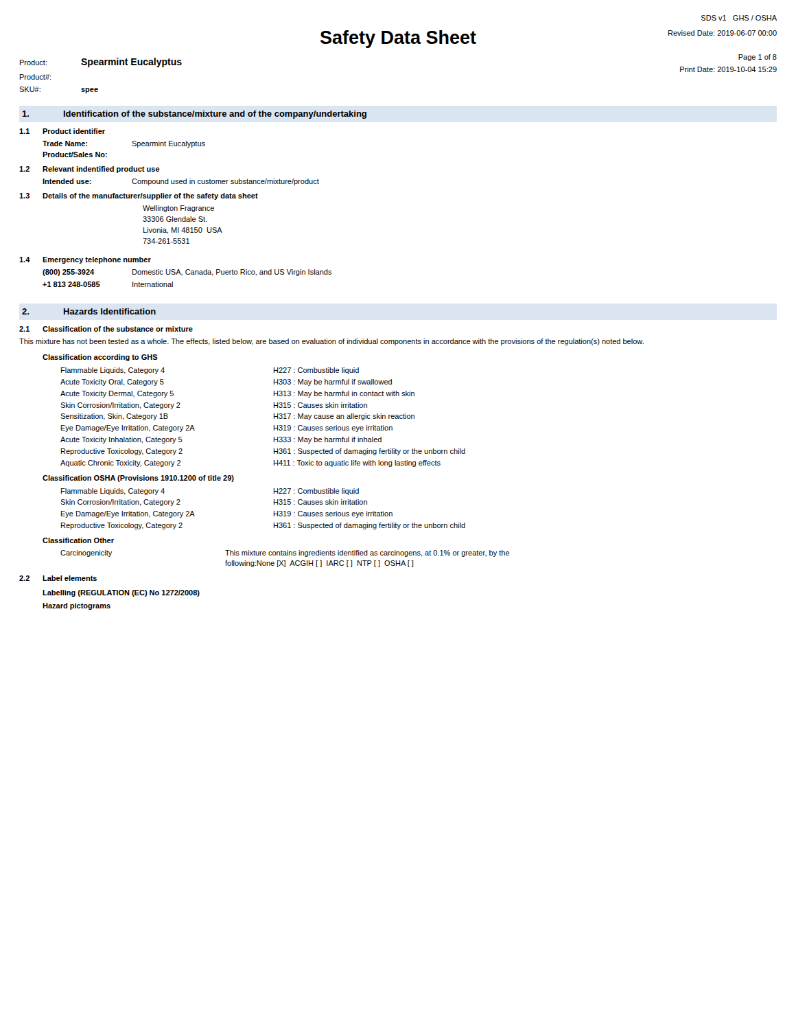SDS v1 GHS / OSHA
Revised Date: 2019-06-07 00:00
Page 1 of 8
Print Date: 2019-10-04 15:29
Safety Data Sheet
Product: Spearmint Eucalyptus
Product#:
SKU#: spee
1. Identification of the substance/mixture and of the company/undertaking
1.1 Product identifier
Trade Name: Spearmint Eucalyptus
Product/Sales No:
1.2 Relevant indentified product use
Intended use: Compound used in customer substance/mixture/product
1.3 Details of the manufacturer/supplier of the safety data sheet
Wellington Fragrance
33306 Glendale St.
Livonia, MI 48150 USA
734-261-5531
1.4 Emergency telephone number
(800) 255-3924 Domestic USA, Canada, Puerto Rico, and US Virgin Islands
+1 813 248-0585 International
2. Hazards Identification
2.1 Classification of the substance or mixture
This mixture has not been tested as a whole. The effects, listed below, are based on evaluation of individual components in accordance with the provisions of the regulation(s) noted below.
Classification according to GHS
| Flammable Liquids, Category 4 | H227 : Combustible liquid |
| Acute Toxicity Oral, Category 5 | H303 : May be harmful if swallowed |
| Acute Toxicity Dermal, Category 5 | H313 : May be harmful in contact with skin |
| Skin Corrosion/Irritation, Category 2 | H315 : Causes skin irritation |
| Sensitization, Skin, Category 1B | H317 : May cause an allergic skin reaction |
| Eye Damage/Eye Irritation, Category 2A | H319 : Causes serious eye irritation |
| Acute Toxicity Inhalation, Category 5 | H333 : May be harmful if inhaled |
| Reproductive Toxicology, Category 2 | H361 : Suspected of damaging fertility or the unborn child |
| Aquatic Chronic Toxicity, Category 2 | H411 : Toxic to aquatic life with long lasting effects |
Classification OSHA (Provisions 1910.1200 of title 29)
| Flammable Liquids, Category 4 | H227 : Combustible liquid |
| Skin Corrosion/Irritation, Category 2 | H315 : Causes skin irritation |
| Eye Damage/Eye Irritation, Category 2A | H319 : Causes serious eye irritation |
| Reproductive Toxicology, Category 2 | H361 : Suspected of damaging fertility or the unborn child |
Classification Other
Carcinogenicity This mixture contains ingredients identified as carcinogens, at 0.1% or greater, by the following:None [X] ACGIH [ ] IARC [ ] NTP [ ] OSHA [ ]
2.2 Label elements
Labelling (REGULATION (EC) No 1272/2008)
Hazard pictograms